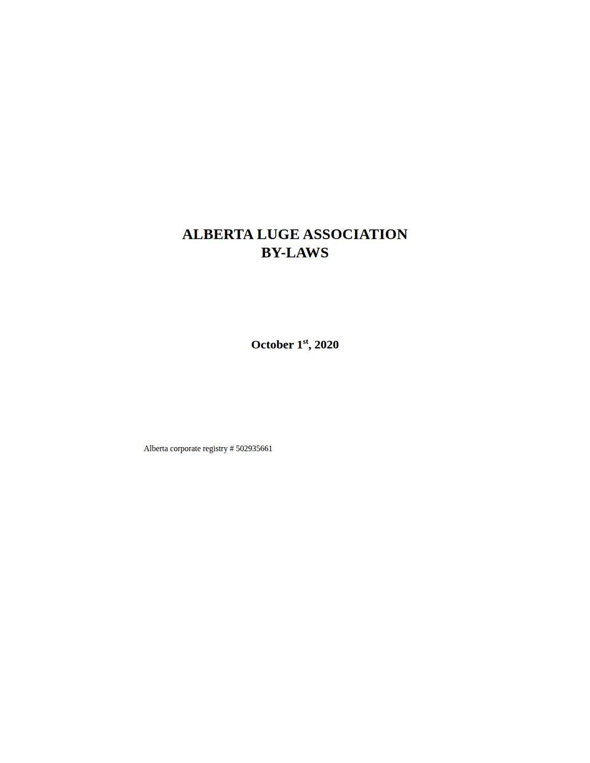ALBERTA LUGE ASSOCIATION
BY-LAWS
October 1st, 2020
Alberta corporate registry # 502935661